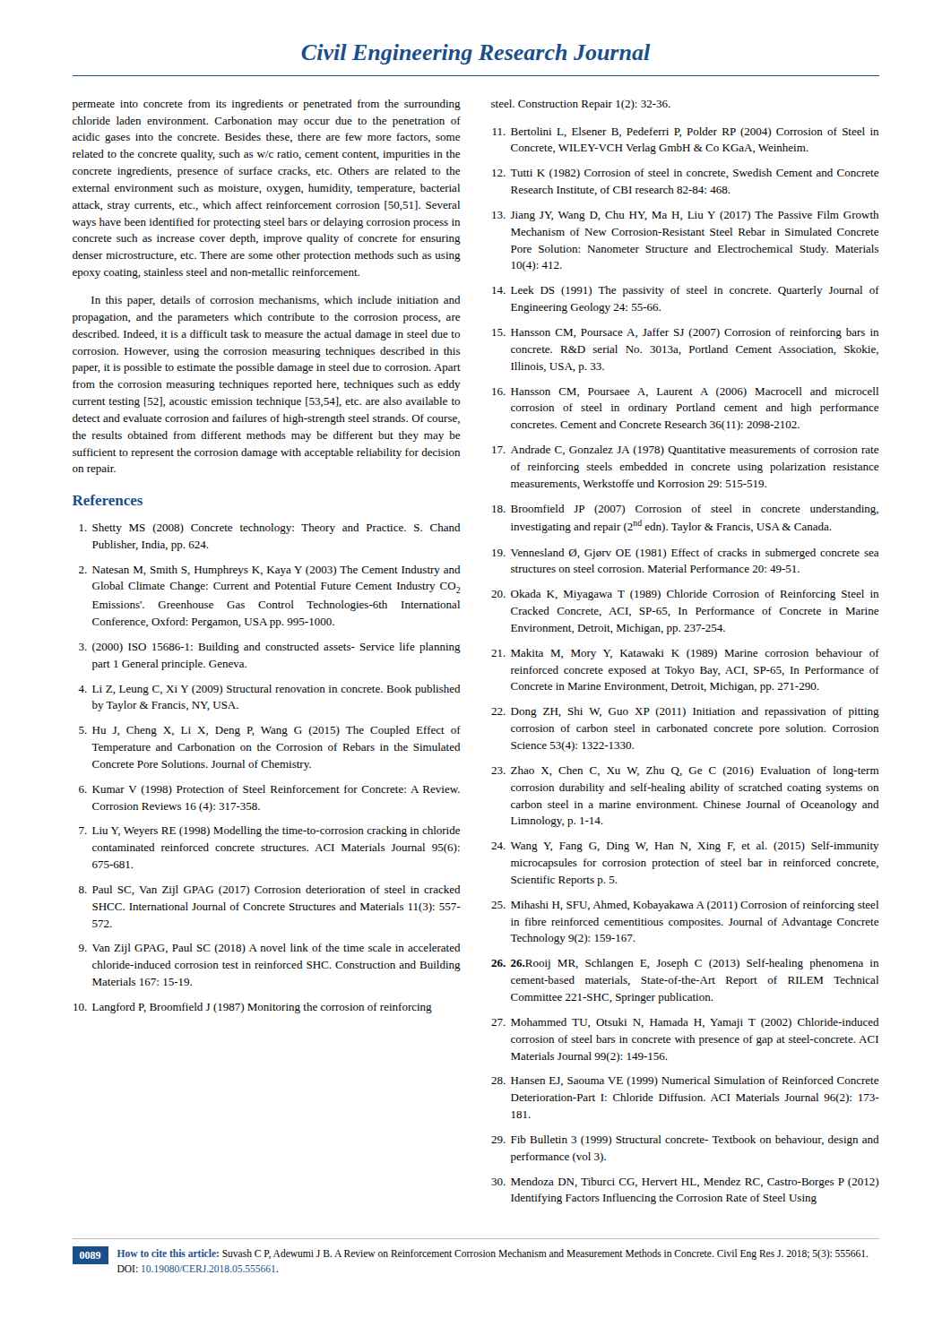Civil Engineering Research Journal
permeate into concrete from its ingredients or penetrated from the surrounding chloride laden environment. Carbonation may occur due to the penetration of acidic gases into the concrete. Besides these, there are few more factors, some related to the concrete quality, such as w/c ratio, cement content, impurities in the concrete ingredients, presence of surface cracks, etc. Others are related to the external environment such as moisture, oxygen, humidity, temperature, bacterial attack, stray currents, etc., which affect reinforcement corrosion [50,51]. Several ways have been identified for protecting steel bars or delaying corrosion process in concrete such as increase cover depth, improve quality of concrete for ensuring denser microstructure, etc. There are some other protection methods such as using epoxy coating, stainless steel and non-metallic reinforcement.
In this paper, details of corrosion mechanisms, which include initiation and propagation, and the parameters which contribute to the corrosion process, are described. Indeed, it is a difficult task to measure the actual damage in steel due to corrosion. However, using the corrosion measuring techniques described in this paper, it is possible to estimate the possible damage in steel due to corrosion. Apart from the corrosion measuring techniques reported here, techniques such as eddy current testing [52], acoustic emission technique [53,54], etc. are also available to detect and evaluate corrosion and failures of high-strength steel strands. Of course, the results obtained from different methods may be different but they may be sufficient to represent the corrosion damage with acceptable reliability for decision on repair.
References
Shetty MS (2008) Concrete technology: Theory and Practice. S. Chand Publisher, India, pp. 624.
Natesan M, Smith S, Humphreys K, Kaya Y (2003) The Cement Industry and Global Climate Change: Current and Potential Future Cement Industry CO2 Emissions'. Greenhouse Gas Control Technologies-6th International Conference, Oxford: Pergamon, USA pp. 995-1000.
(2000) ISO 15686-1: Building and constructed assets- Service life planning part 1 General principle. Geneva.
Li Z, Leung C, Xi Y (2009) Structural renovation in concrete. Book published by Taylor & Francis, NY, USA.
Hu J, Cheng X, Li X, Deng P, Wang G (2015) The Coupled Effect of Temperature and Carbonation on the Corrosion of Rebars in the Simulated Concrete Pore Solutions. Journal of Chemistry.
Kumar V (1998) Protection of Steel Reinforcement for Concrete: A Review. Corrosion Reviews 16 (4): 317-358.
Liu Y, Weyers RE (1998) Modelling the time-to-corrosion cracking in chloride contaminated reinforced concrete structures. ACI Materials Journal 95(6): 675-681.
Paul SC, Van Zijl GPAG (2017) Corrosion deterioration of steel in cracked SHCC. International Journal of Concrete Structures and Materials 11(3): 557-572.
Van Zijl GPAG, Paul SC (2018) A novel link of the time scale in accelerated chloride-induced corrosion test in reinforced SHC. Construction and Building Materials 167: 15-19.
Langford P, Broomfield J (1987) Monitoring the corrosion of reinforcing
steel. Construction Repair 1(2): 32-36.
Bertolini L, Elsener B, Pedeferri P, Polder RP (2004) Corrosion of Steel in Concrete, WILEY-VCH Verlag GmbH & Co KGaA, Weinheim.
Tutti K (1982) Corrosion of steel in concrete, Swedish Cement and Concrete Research Institute, of CBI research 82-84: 468.
Jiang JY, Wang D, Chu HY, Ma H, Liu Y (2017) The Passive Film Growth Mechanism of New Corrosion-Resistant Steel Rebar in Simulated Concrete Pore Solution: Nanometer Structure and Electrochemical Study. Materials 10(4): 412.
Leek DS (1991) The passivity of steel in concrete. Quarterly Journal of Engineering Geology 24: 55-66.
Hansson CM, Poursace A, Jaffer SJ (2007) Corrosion of reinforcing bars in concrete. R&D serial No. 3013a, Portland Cement Association, Skokie, Illinois, USA, p. 33.
Hansson CM, Poursaee A, Laurent A (2006) Macrocell and microcell corrosion of steel in ordinary Portland cement and high performance concretes. Cement and Concrete Research 36(11): 2098-2102.
Andrade C, Gonzalez JA (1978) Quantitative measurements of corrosion rate of reinforcing steels embedded in concrete using polarization resistance measurements, Werkstoffe und Korrosion 29: 515-519.
Broomfield JP (2007) Corrosion of steel in concrete understanding, investigating and repair (2nd edn). Taylor & Francis, USA & Canada.
Vennesland Ø, Gjørv OE (1981) Effect of cracks in submerged concrete sea structures on steel corrosion. Material Performance 20: 49-51.
Okada K, Miyagawa T (1989) Chloride Corrosion of Reinforcing Steel in Cracked Concrete, ACI, SP-65, In Performance of Concrete in Marine Environment, Detroit, Michigan, pp. 237-254.
Makita M, Mory Y, Katawaki K (1989) Marine corrosion behaviour of reinforced concrete exposed at Tokyo Bay, ACI, SP-65, In Performance of Concrete in Marine Environment, Detroit, Michigan, pp. 271-290.
Dong ZH, Shi W, Guo XP (2011) Initiation and repassivation of pitting corrosion of carbon steel in carbonated concrete pore solution. Corrosion Science 53(4): 1322-1330.
Zhao X, Chen C, Xu W, Zhu Q, Ge C (2016) Evaluation of long-term corrosion durability and self-healing ability of scratched coating systems on carbon steel in a marine environment. Chinese Journal of Oceanology and Limnology, p. 1-14.
Wang Y, Fang G, Ding W, Han N, Xing F, et al. (2015) Self-immunity microcapsules for corrosion protection of steel bar in reinforced concrete, Scientific Reports p. 5.
Mihashi H, SFU, Ahmed, Kobayakawa A (2011) Corrosion of reinforcing steel in fibre reinforced cementitious composites. Journal of Advantage Concrete Technology 9(2): 159-167.
26. Rooij MR, Schlangen E, Joseph C (2013) Self-healing phenomena in cement-based materials, State-of-the-Art Report of RILEM Technical Committee 221-SHC, Springer publication.
Mohammed TU, Otsuki N, Hamada H, Yamaji T (2002) Chloride-induced corrosion of steel bars in concrete with presence of gap at steel-concrete. ACI Materials Journal 99(2): 149-156.
Hansen EJ, Saouma VE (1999) Numerical Simulation of Reinforced Concrete Deterioration-Part I: Chloride Diffusion. ACI Materials Journal 96(2): 173-181.
Fib Bulletin 3 (1999) Structural concrete- Textbook on behaviour, design and performance (vol 3).
Mendoza DN, Tiburci CG, Hervert HL, Mendez RC, Castro-Borges P (2012) Identifying Factors Influencing the Corrosion Rate of Steel Using
0089
How to cite this article: Suvash C P, Adewumi J B. A Review on Reinforcement Corrosion Mechanism and Measurement Methods in Concrete. Civil Eng Res J. 2018; 5(3): 555661. DOI: 10.19080/CERJ.2018.05.555661.